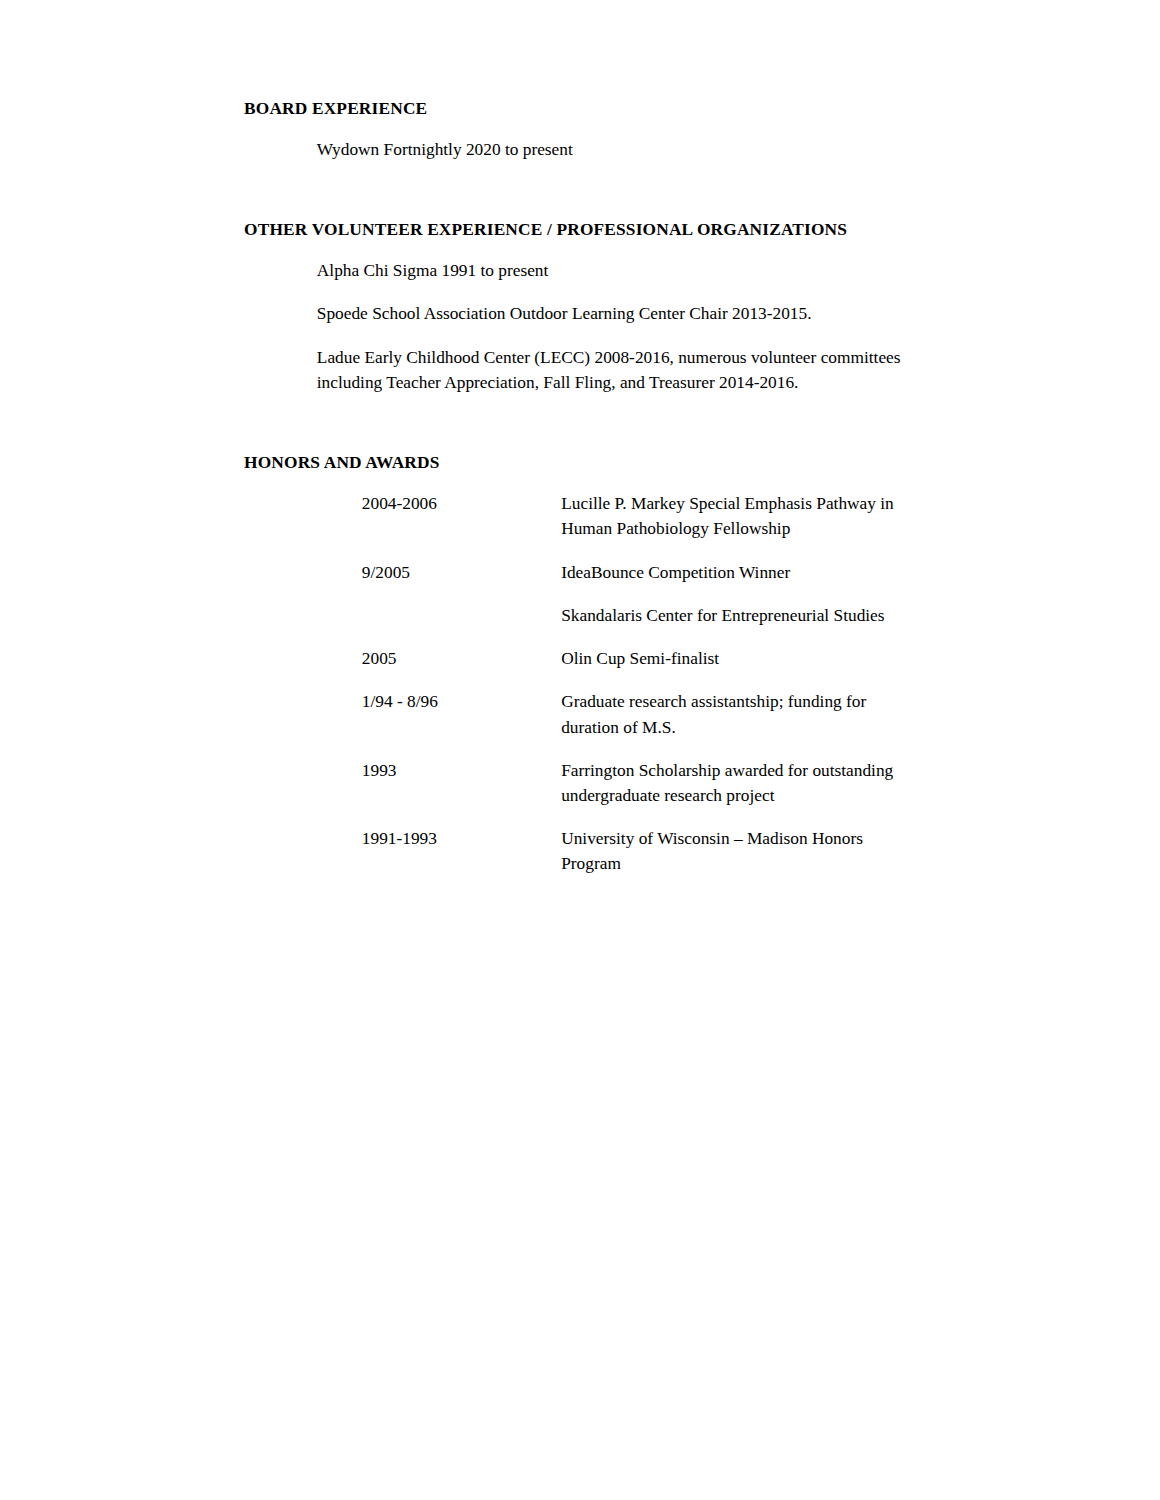BOARD EXPERIENCE
Wydown Fortnightly 2020 to present
OTHER VOLUNTEER EXPERIENCE / PROFESSIONAL ORGANIZATIONS
Alpha Chi Sigma 1991 to present
Spoede School Association Outdoor Learning Center Chair 2013-2015.
Ladue Early Childhood Center (LECC) 2008-2016, numerous volunteer committees including Teacher Appreciation, Fall Fling, and Treasurer 2014-2016.
HONORS AND AWARDS
| 2004-2006 | Lucille P. Markey Special Emphasis Pathway in Human Pathobiology Fellowship |
| 9/2005 | IdeaBounce Competition Winner Skandalaris Center for Entrepreneurial Studies |
| 2005 | Olin Cup Semi-finalist |
| 1/94 - 8/96 | Graduate research assistantship; funding for duration of M.S. |
| 1993 | Farrington Scholarship awarded for outstanding undergraduate research project |
| 1991-1993 | University of Wisconsin – Madison Honors Program |